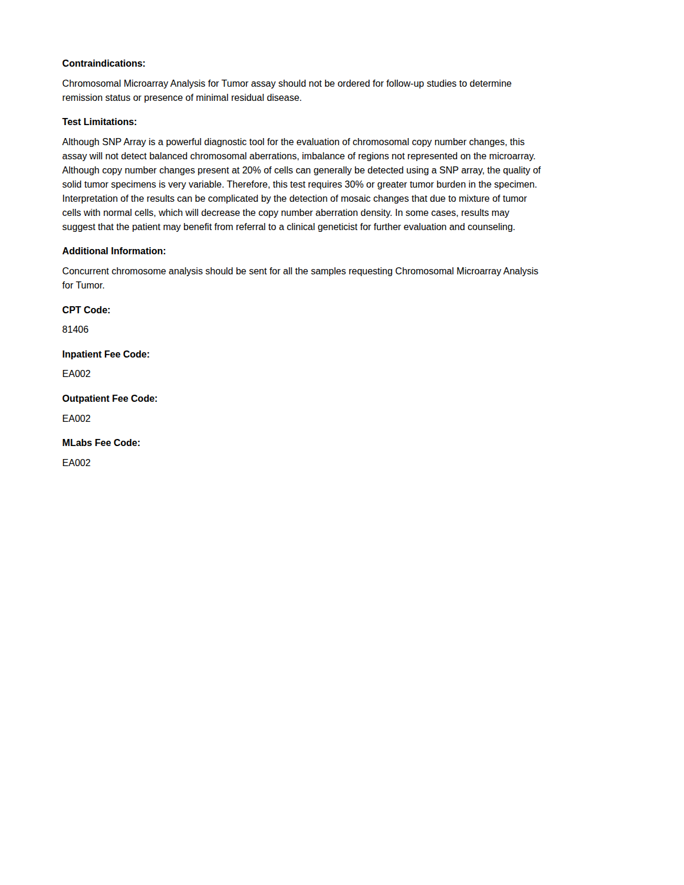Contraindications:
Chromosomal Microarray Analysis for Tumor assay should not be ordered for follow-up studies to determine remission status or presence of minimal residual disease.
Test Limitations:
Although SNP Array is a powerful diagnostic tool for the evaluation of chromosomal copy number changes, this assay will not detect balanced chromosomal aberrations, imbalance of regions not represented on the microarray. Although copy number changes present at 20% of cells can generally be detected using a SNP array, the quality of solid tumor specimens is very variable. Therefore, this test requires 30% or greater tumor burden in the specimen. Interpretation of the results can be complicated by the detection of mosaic changes that due to mixture of tumor cells with normal cells, which will decrease the copy number aberration density. In some cases, results may suggest that the patient may benefit from referral to a clinical geneticist for further evaluation and counseling.
Additional Information:
Concurrent chromosome analysis should be sent for all the samples requesting Chromosomal Microarray Analysis for Tumor.
CPT Code:
81406
Inpatient Fee Code:
EA002
Outpatient Fee Code:
EA002
MLabs Fee Code:
EA002